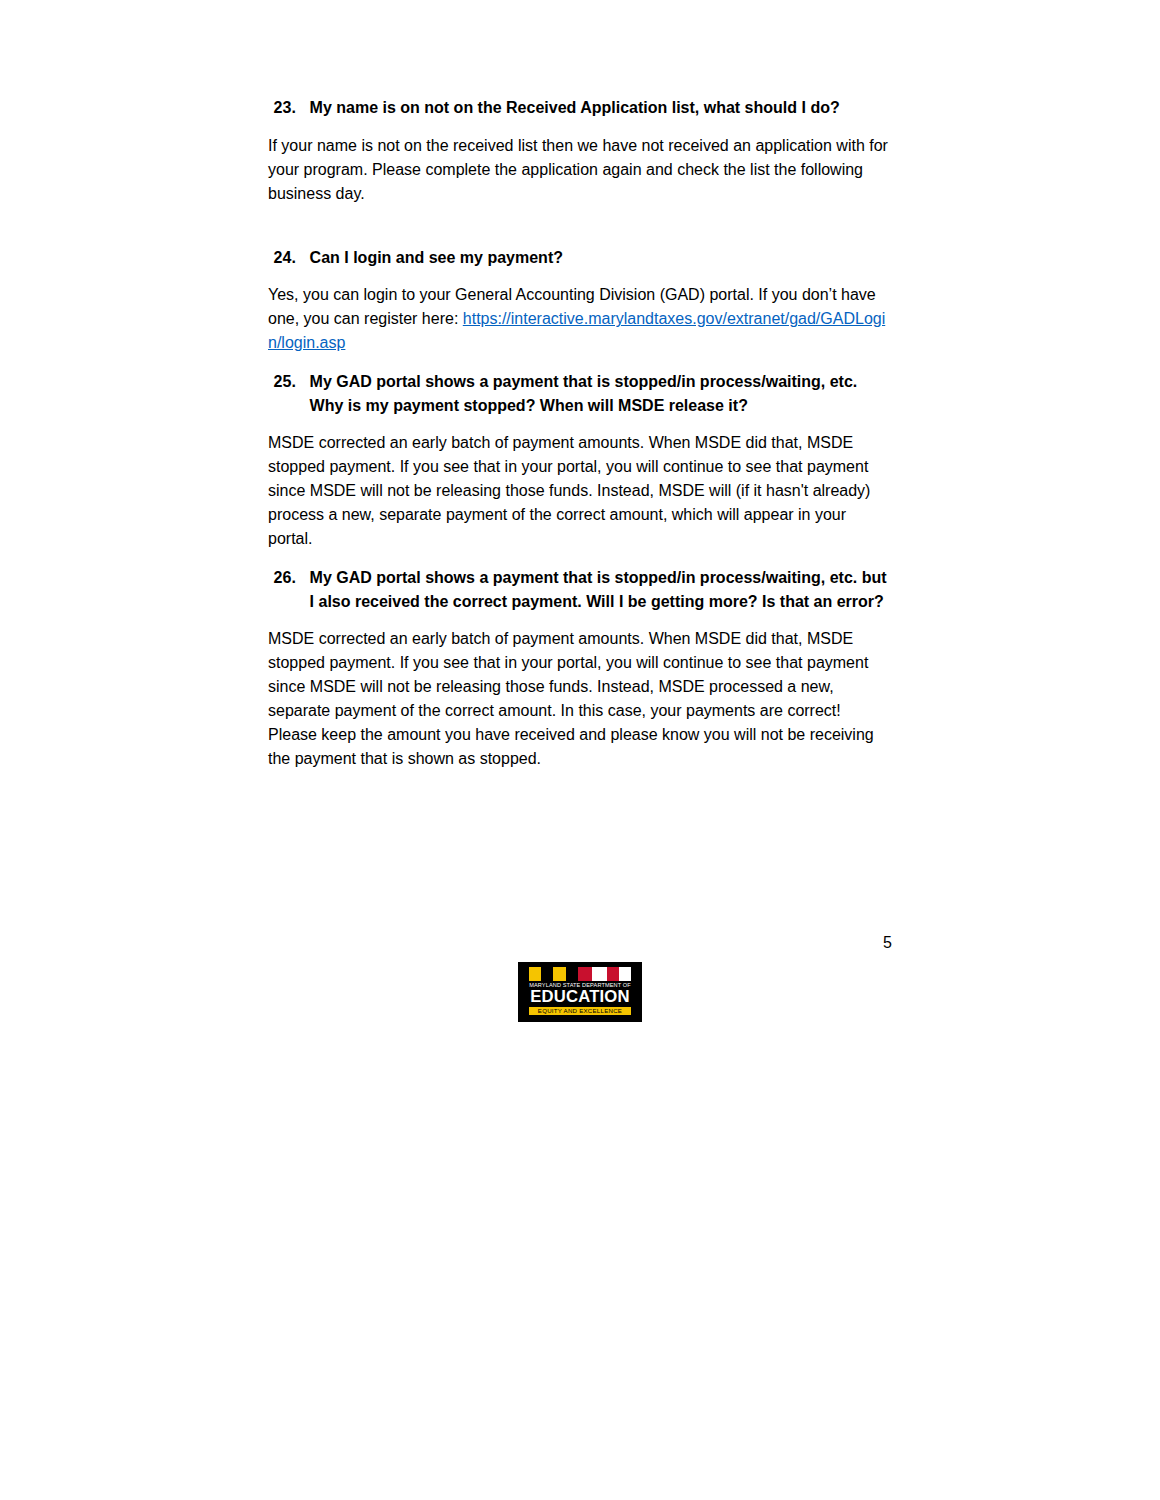My name is on not on the Received Application list, what should I do?
If your name is not on the received list then we have not received an application with for your program. Please complete the application again and check the list the following business day.
Can I login and see my payment?
Yes, you can login to your General Accounting Division (GAD) portal. If you don’t have one, you can register here: https://interactive.marylandtaxes.gov/extranet/gad/GADLogin/login.asp
My GAD portal shows a payment that is stopped/in process/waiting, etc. Why is my payment stopped? When will MSDE release it?
MSDE corrected an early batch of payment amounts. When MSDE did that, MSDE stopped payment. If you see that in your portal, you will continue to see that payment since MSDE will not be releasing those funds. Instead, MSDE will (if it hasn't already) process a new, separate payment of the correct amount, which will appear in your portal.
My GAD portal shows a payment that is stopped/in process/waiting, etc. but I also received the correct payment. Will I be getting more? Is that an error?
MSDE corrected an early batch of payment amounts. When MSDE did that, MSDE stopped payment. If you see that in your portal, you will continue to see that payment since MSDE will not be releasing those funds. Instead, MSDE processed a new, separate payment of the correct amount. In this case, your payments are correct! Please keep the amount you have received and please know you will not be receiving the payment that is shown as stopped.
5
Maryland State Department of EDUCATION Equity and Excellence